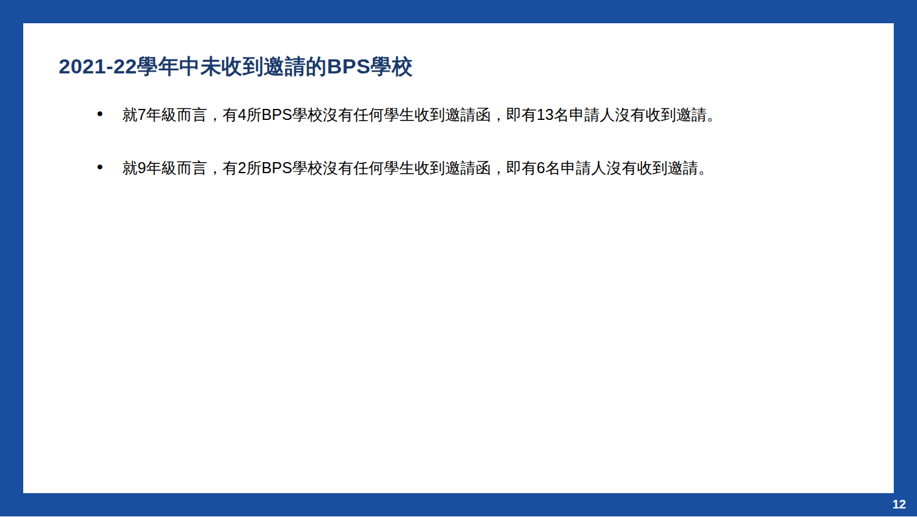2021-22學年中未收到邀請的BPS學校
就7年級而言，有4所BPS學校沒有任何學生收到邀請函，即有13名申請人沒有收到邀請。
就9年級而言，有2所BPS學校沒有任何學生收到邀請函，即有6名申請人沒有收到邀請。
12